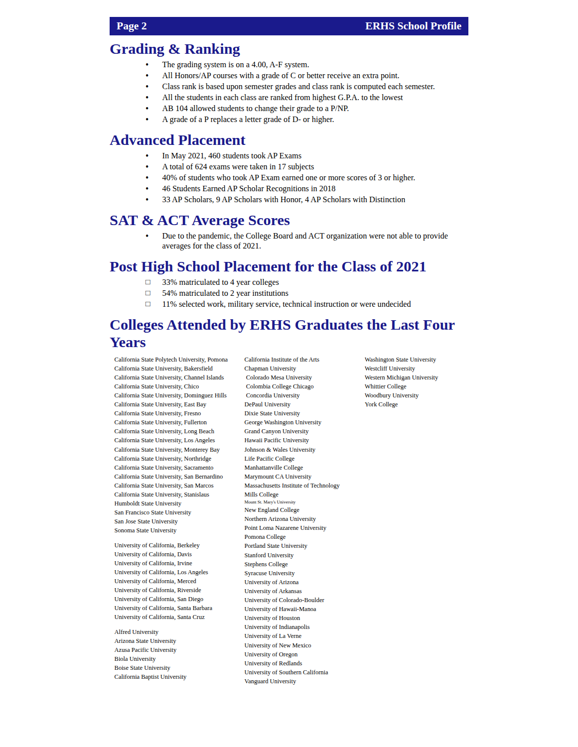Page 2 ERHS School Profile
Grading & Ranking
The grading system is on a 4.00, A-F system.
All Honors/AP courses with a grade of C or better receive an extra point.
Class rank is based upon semester grades and class rank is computed each semester.
All the students in each class are ranked from highest G.P.A. to the lowest
AB 104 allowed students to change their grade to a P/NP.
A grade of a P replaces a letter grade of D- or higher.
Advanced Placement
In May 2021, 460 students took AP Exams
A total of 624 exams were taken in 17 subjects
40% of students who took AP Exam earned one or more scores of 3 or higher.
46 Students Earned AP Scholar Recognitions in 2018
33 AP Scholars, 9 AP Scholars with Honor, 4 AP Scholars with Distinction
SAT & ACT Average Scores
Due to the pandemic, the College Board and ACT organization were not able to provide averages for the class of 2021.
Post High School Placement for the Class of 2021
33% matriculated to 4 year colleges
54% matriculated to 2 year institutions
11% selected work, military service, technical instruction or were undecided
Colleges Attended by ERHS Graduates the Last Four Years
California State Polytech University, Pomona
California State University, Bakersfield
California State University, Channel Islands
California State University, Chico
California State University, Dominguez Hills
California State University, East Bay
California State University, Fresno
California State University, Fullerton
California State University, Long Beach
California State University, Los Angeles
California State University, Monterey Bay
California State University, Northridge
California State University, Sacramento
California State University, San Bernardino
California State University, San Marcos
California State University, Stanislaus
Humboldt State University
San Francisco State University
San Jose State University
Sonoma State University
University of California, Berkeley
University of California, Davis
University of California, Irvine
University of California, Los Angeles
University of California, Merced
University of California, Riverside
University of California, San Diego
University of California, Santa Barbara
University of California, Santa Cruz
Alfred University
Arizona State University
Azusa Pacific University
Biola University
Boise State University
California Baptist University
California Institute of the Arts
Chapman University
Colorado Mesa University
Colombia College Chicago
Concordia University
DePaul University
Dixie State University
George Washington University
Grand Canyon University
Hawaii Pacific University
Johnson & Wales University
Life Pacific College
Manhattanville College
Marymount CA University
Massachusetts Institute of Technology
Mills College
Mount St. Mary's University
New England College
Northern Arizona University
Point Loma Nazarene University
Pomona College
Portland State University
Stanford University
Stephens College
Syracuse University
University of Arizona
University of Arkansas
University of Colorado-Boulder
University of Hawaii-Manoa
University of Houston
University of Indianapolis
University of La Verne
University of New Mexico
University of Oregon
University of Redlands
University of Southern California
Vanguard University
Washington State University
Westcliff University
Western Michigan University
Whittier College
Woodbury University
York College